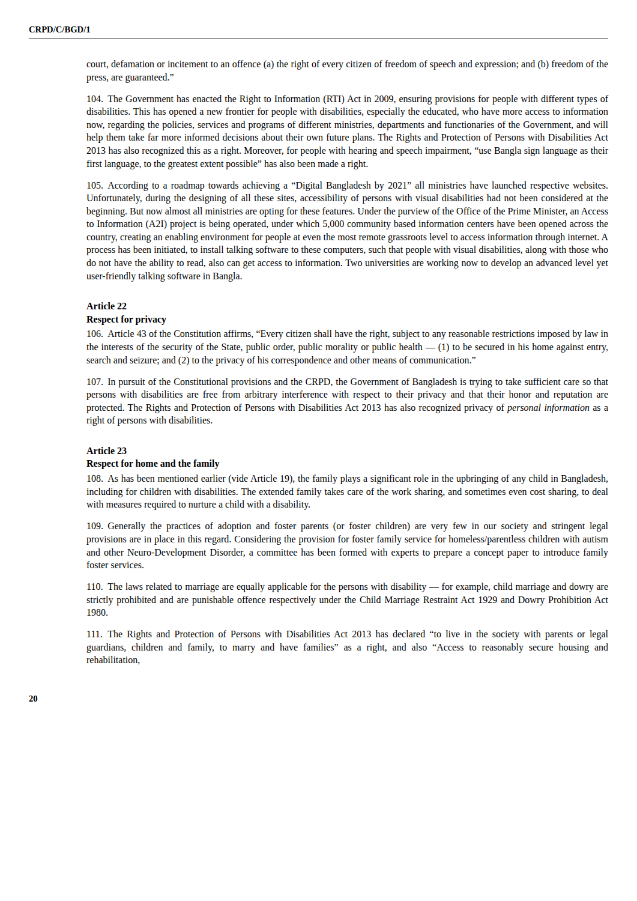CRPD/C/BGD/1
court, defamation or incitement to an offence (a) the right of every citizen of freedom of speech and expression; and (b) freedom of the press, are guaranteed.”
104. The Government has enacted the Right to Information (RTI) Act in 2009, ensuring provisions for people with different types of disabilities. This has opened a new frontier for people with disabilities, especially the educated, who have more access to information now, regarding the policies, services and programs of different ministries, departments and functionaries of the Government, and will help them take far more informed decisions about their own future plans. The Rights and Protection of Persons with Disabilities Act 2013 has also recognized this as a right. Moreover, for people with hearing and speech impairment, “use Bangla sign language as their first language, to the greatest extent possible” has also been made a right.
105. According to a roadmap towards achieving a “Digital Bangladesh by 2021” all ministries have launched respective websites. Unfortunately, during the designing of all these sites, accessibility of persons with visual disabilities had not been considered at the beginning. But now almost all ministries are opting for these features. Under the purview of the Office of the Prime Minister, an Access to Information (A2I) project is being operated, under which 5,000 community based information centers have been opened across the country, creating an enabling environment for people at even the most remote grassroots level to access information through internet. A process has been initiated, to install talking software to these computers, such that people with visual disabilities, along with those who do not have the ability to read, also can get access to information. Two universities are working now to develop an advanced level yet user-friendly talking software in Bangla.
Article 22Respect for privacy
106. Article 43 of the Constitution affirms, “Every citizen shall have the right, subject to any reasonable restrictions imposed by law in the interests of the security of the State, public order, public morality or public health — (1) to be secured in his home against entry, search and seizure; and (2) to the privacy of his correspondence and other means of communication.”
107. In pursuit of the Constitutional provisions and the CRPD, the Government of Bangladesh is trying to take sufficient care so that persons with disabilities are free from arbitrary interference with respect to their privacy and that their honor and reputation are protected. The Rights and Protection of Persons with Disabilities Act 2013 has also recognized privacy of personal information as a right of persons with disabilities.
Article 23Respect for home and the family
108. As has been mentioned earlier (vide Article 19), the family plays a significant role in the upbringing of any child in Bangladesh, including for children with disabilities. The extended family takes care of the work sharing, and sometimes even cost sharing, to deal with measures required to nurture a child with a disability.
109. Generally the practices of adoption and foster parents (or foster children) are very few in our society and stringent legal provisions are in place in this regard. Considering the provision for foster family service for homeless/parentless children with autism and other Neuro-Development Disorder, a committee has been formed with experts to prepare a concept paper to introduce family foster services.
110. The laws related to marriage are equally applicable for the persons with disability — for example, child marriage and dowry are strictly prohibited and are punishable offence respectively under the Child Marriage Restraint Act 1929 and Dowry Prohibition Act 1980.
111. The Rights and Protection of Persons with Disabilities Act 2013 has declared “to live in the society with parents or legal guardians, children and family, to marry and have families” as a right, and also “Access to reasonably secure housing and rehabilitation,
20